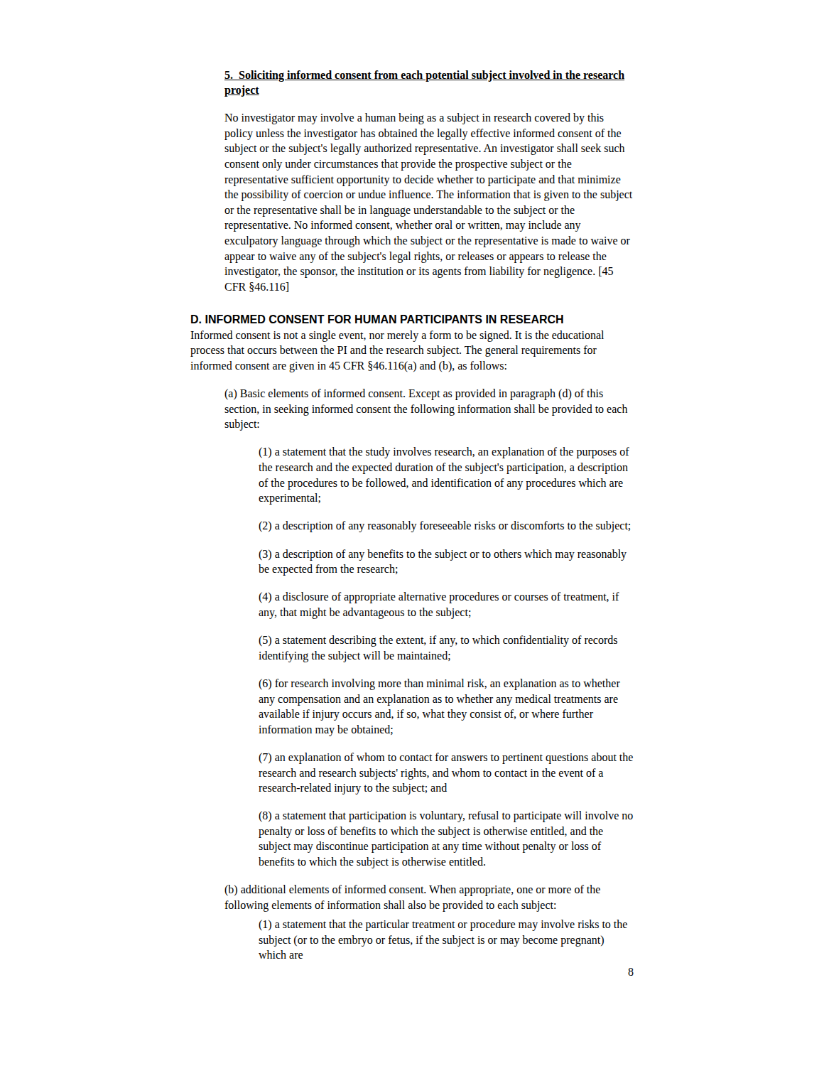5. Soliciting informed consent from each potential subject involved in the research project
No investigator may involve a human being as a subject in research covered by this policy unless the investigator has obtained the legally effective informed consent of the subject or the subject's legally authorized representative. An investigator shall seek such consent only under circumstances that provide the prospective subject or the representative sufficient opportunity to decide whether to participate and that minimize the possibility of coercion or undue influence. The information that is given to the subject or the representative shall be in language understandable to the subject or the representative. No informed consent, whether oral or written, may include any exculpatory language through which the subject or the representative is made to waive or appear to waive any of the subject's legal rights, or releases or appears to release the investigator, the sponsor, the institution or its agents from liability for negligence. [45 CFR §46.116]
D. INFORMED CONSENT FOR HUMAN PARTICIPANTS IN RESEARCH
Informed consent is not a single event, nor merely a form to be signed. It is the educational process that occurs between the PI and the research subject. The general requirements for informed consent are given in 45 CFR §46.116(a) and (b), as follows:
(a) Basic elements of informed consent. Except as provided in paragraph (d) of this section, in seeking informed consent the following information shall be provided to each subject:
(1) a statement that the study involves research, an explanation of the purposes of the research and the expected duration of the subject's participation, a description of the procedures to be followed, and identification of any procedures which are experimental;
(2) a description of any reasonably foreseeable risks or discomforts to the subject;
(3) a description of any benefits to the subject or to others which may reasonably be expected from the research;
(4) a disclosure of appropriate alternative procedures or courses of treatment, if any, that might be advantageous to the subject;
(5) a statement describing the extent, if any, to which confidentiality of records identifying the subject will be maintained;
(6) for research involving more than minimal risk, an explanation as to whether any compensation and an explanation as to whether any medical treatments are available if injury occurs and, if so, what they consist of, or where further information may be obtained;
(7) an explanation of whom to contact for answers to pertinent questions about the research and research subjects' rights, and whom to contact in the event of a research-related injury to the subject; and
(8) a statement that participation is voluntary, refusal to participate will involve no penalty or loss of benefits to which the subject is otherwise entitled, and the subject may discontinue participation at any time without penalty or loss of benefits to which the subject is otherwise entitled.
(b) additional elements of informed consent. When appropriate, one or more of the following elements of information shall also be provided to each subject:
(1) a statement that the particular treatment or procedure may involve risks to the subject (or to the embryo or fetus, if the subject is or may become pregnant) which are
8